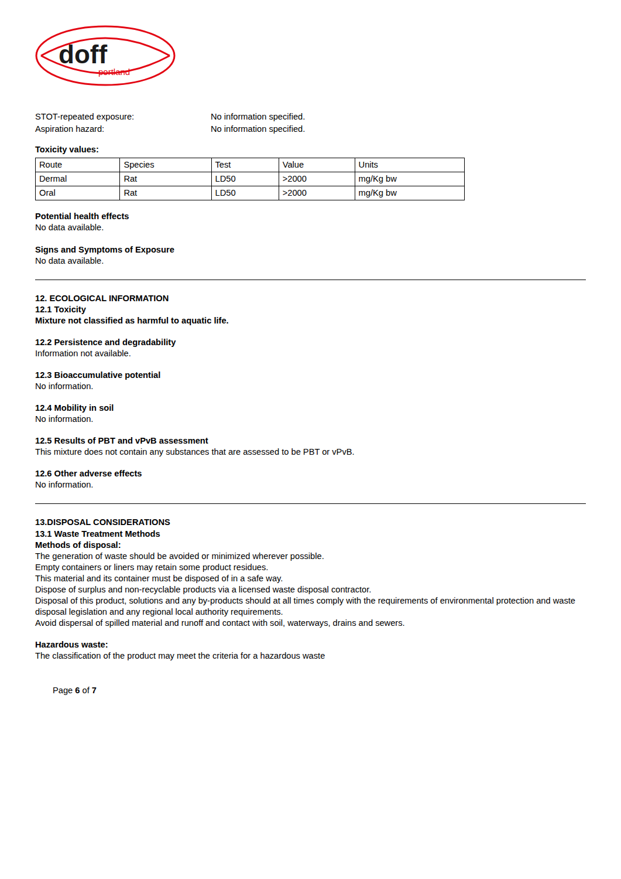doff portland
STOT-repeated exposure:
No information specified.
Aspiration hazard:
No information specified.
Toxicity values:
| Route | Species | Test | Value | Units |
| --- | --- | --- | --- | --- |
| Dermal | Rat | LD50 | >2000 | mg/Kg bw |
| Oral | Rat | LD50 | >2000 | mg/Kg bw |
Potential health effects
No data available.
Signs and Symptoms of Exposure
No data available.
12. ECOLOGICAL INFORMATION
12.1 Toxicity
Mixture not classified as harmful to aquatic life.
12.2 Persistence and degradability
Information not available.
12.3 Bioaccumulative potential
No information.
12.4 Mobility in soil
No information.
12.5 Results of PBT and vPvB assessment
This mixture does not contain any substances that are assessed to be PBT or vPvB.
12.6 Other adverse effects
No information.
13.DISPOSAL CONSIDERATIONS
13.1 Waste Treatment Methods
Methods of disposal:
The generation of waste should be avoided or minimized wherever possible.
Empty containers or liners may retain some product residues.
This material and its container must be disposed of in a safe way.
Dispose of surplus and non-recyclable products via a licensed waste disposal contractor.
Disposal of this product, solutions and any by-products should at all times comply with the requirements of environmental protection and waste disposal legislation and any regional local authority requirements.
Avoid dispersal of spilled material and runoff and contact with soil, waterways, drains and sewers.
Hazardous waste:
The classification of the product may meet the criteria for a hazardous waste
Page 6 of 7